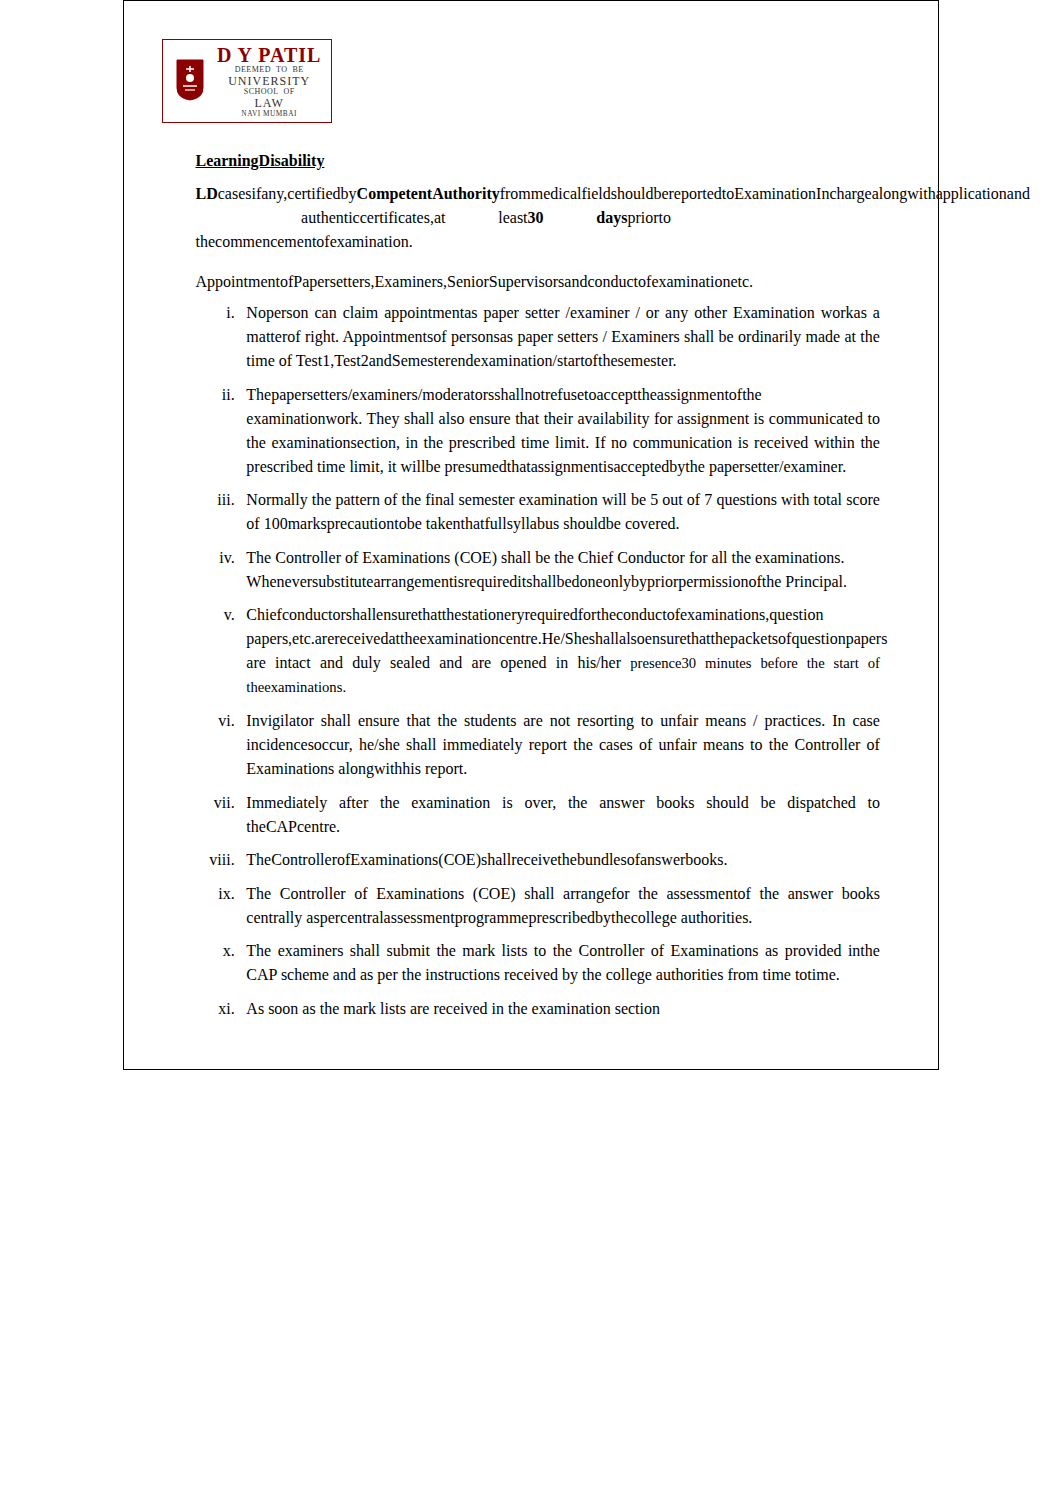D Y PATIL
DEEMED TO BE
UNIVERSITY
SCHOOL OF
LAW
NAVI MUMBAI
LearningDisability
LDcasesifany,certifiedbyCompetentAuthorityfrommedicalfieldshouldbereportedtoExaminationInchargealongwithapplicationand authenticcertificates,at least30 dayspriorto thecommencementofexamination.
AppointmentofPapersetters,Examiners,SeniorSupervisorsandconductofexaminationetc.
Noperson can claim appointmentas paper setter /examiner / or any other Examination workas a matterof right. Appointmentsof personsas paper setters / Examiners shall be ordinarily made at the time of Test1,Test2andSemesterendexamination/startofthesemester.
Thepapersetters/examiners/moderatorsshallnotrefusetoaccepttheassignmentofthe examinationwork. They shall also ensure that their availability for assignment is communicated to the examinationsection, in the prescribed time limit. If no communication is received within the prescribed time limit, it willbe presumedthatassignmentisacceptedbythe papersetter/examiner.
Normally the pattern of the final semester examination will be 5 out of 7 questions with total score of 100marksprecautiontobe takenthatfullsyllabus shouldbe covered.
The Controller of Examinations (COE) shall be the Chief Conductor for all the examinations.
Wheneversubstitutearrangementisrequireditshallbedoneonlybypriorpermissionofthe Principal.
Chiefconductorshallensurethatthestationeryrequiredfortheconductofexaminations,question papers,etc.arereceivedattheexaminationcentre.He/Sheshallalsoensurethatthepacketsofquestionpapers are intact and duly sealed and are opened in his/her presence30 minutes before the start of theexaminations.
Invigilator shall ensure that the students are not resorting to unfair means / practices. In case incidencesoccur, he/she shall immediately report the cases of unfair means to the Controller of Examinations alongwithhis report.
Immediately after the examination is over, the answer books should be dispatched to theCAPcentre.
TheControllerofExaminations(COE)shallreceivethebundlesofanswerbooks.
The Controller of Examinations (COE) shall arrangefor the assessmentof the answer books centrally aspercentralassessmentprogrammeprescribedbythecollege authorities.
The examiners shall submit the mark lists to the Controller of Examinations as provided inthe CAP scheme and as per the instructions received by the college authorities from time totime.
As soon as the mark lists are received in the examination section